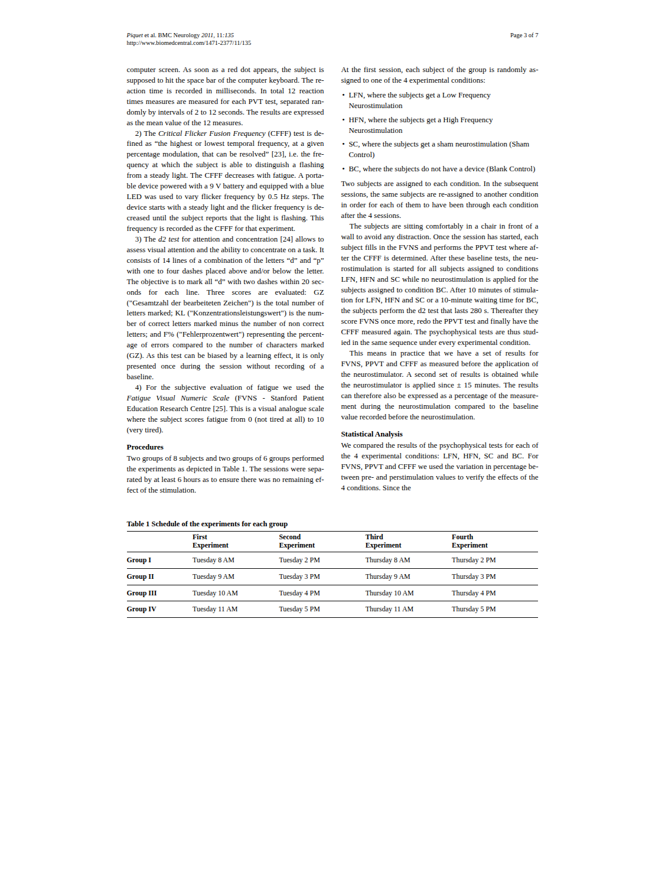Piquet et al. BMC Neurology 2011, 11:135
http://www.biomedcentral.com/1471-2377/11/135
Page 3 of 7
computer screen. As soon as a red dot appears, the subject is supposed to hit the space bar of the computer keyboard. The reaction time is recorded in milliseconds. In total 12 reaction times measures are measured for each PVT test, separated randomly by intervals of 2 to 12 seconds. The results are expressed as the mean value of the 12 measures.
2) The Critical Flicker Fusion Frequency (CFFF) test is defined as “the highest or lowest temporal frequency, at a given percentage modulation, that can be resolved” [23], i.e. the frequency at which the subject is able to distinguish a flashing from a steady light. The CFFF decreases with fatigue. A portable device powered with a 9 V battery and equipped with a blue LED was used to vary flicker frequency by 0.5 Hz steps. The device starts with a steady light and the flicker frequency is decreased until the subject reports that the light is flashing. This frequency is recorded as the CFFF for that experiment.
3) The d2 test for attention and concentration [24] allows to assess visual attention and the ability to concentrate on a task. It consists of 14 lines of a combination of the letters “d” and “p” with one to four dashes placed above and/or below the letter. The objective is to mark all “d” with two dashes within 20 seconds for each line. Three scores are evaluated: GZ ("Gesamtzahl der bearbeiteten Zeichen") is the total number of letters marked; KL ("Konzentrationsleistungswert") is the number of correct letters marked minus the number of non correct letters; and F% ("Fehlerprozentwert") representing the percentage of errors compared to the number of characters marked (GZ). As this test can be biased by a learning effect, it is only presented once during the session without recording of a baseline.
4) For the subjective evaluation of fatigue we used the Fatigue Visual Numeric Scale (FVNS - Stanford Patient Education Research Centre [25]. This is a visual analogue scale where the subject scores fatigue from 0 (not tired at all) to 10 (very tired).
Procedures
Two groups of 8 subjects and two groups of 6 groups performed the experiments as depicted in Table 1. The sessions were separated by at least 6 hours as to ensure there was no remaining effect of the stimulation.
At the first session, each subject of the group is randomly assigned to one of the 4 experimental conditions:
LFN, where the subjects get a Low Frequency Neurostimulation
HFN, where the subjects get a High Frequency Neurostimulation
SC, where the subjects get a sham neurostimulation (Sham Control)
BC, where the subjects do not have a device (Blank Control)
Two subjects are assigned to each condition. In the subsequent sessions, the same subjects are re-assigned to another condition in order for each of them to have been through each condition after the 4 sessions.
The subjects are sitting comfortably in a chair in front of a wall to avoid any distraction. Once the session has started, each subject fills in the FVNS and performs the PPVT test where after the CFFF is determined. After these baseline tests, the neurostimulation is started for all subjects assigned to conditions LFN, HFN and SC while no neurostimulation is applied for the subjects assigned to condition BC. After 10 minutes of stimulation for LFN, HFN and SC or a 10-minute waiting time for BC, the subjects perform the d2 test that lasts 280 s. Thereafter they score FVNS once more, redo the PPVT test and finally have the CFFF measured again. The psychophysical tests are thus studied in the same sequence under every experimental condition.
This means in practice that we have a set of results for FVNS, PPVT and CFFF as measured before the application of the neurostimulator. A second set of results is obtained while the neurostimulator is applied since ± 15 minutes. The results can therefore also be expressed as a percentage of the measurement during the neurostimulation compared to the baseline value recorded before the neurostimulation.
Statistical Analysis
We compared the results of the psychophysical tests for each of the 4 experimental conditions: LFN, HFN, SC and BC. For FVNS, PPVT and CFFF we used the variation in percentage between pre- and perstimulation values to verify the effects of the 4 conditions. Since the
Table 1 Schedule of the experiments for each group
| | First Experiment | Second Experiment | Third Experiment | Fourth Experiment |
| --- | --- | --- | --- | --- |
| Group I | Tuesday 8 AM | Tuesday 2 PM | Thursday 8 AM | Thursday 2 PM |
| Group II | Tuesday 9 AM | Tuesday 3 PM | Thursday 9 AM | Thursday 3 PM |
| Group III | Tuesday 10 AM | Tuesday 4 PM | Thursday 10 AM | Thursday 4 PM |
| Group IV | Tuesday 11 AM | Tuesday 5 PM | Thursday 11 AM | Thursday 5 PM |